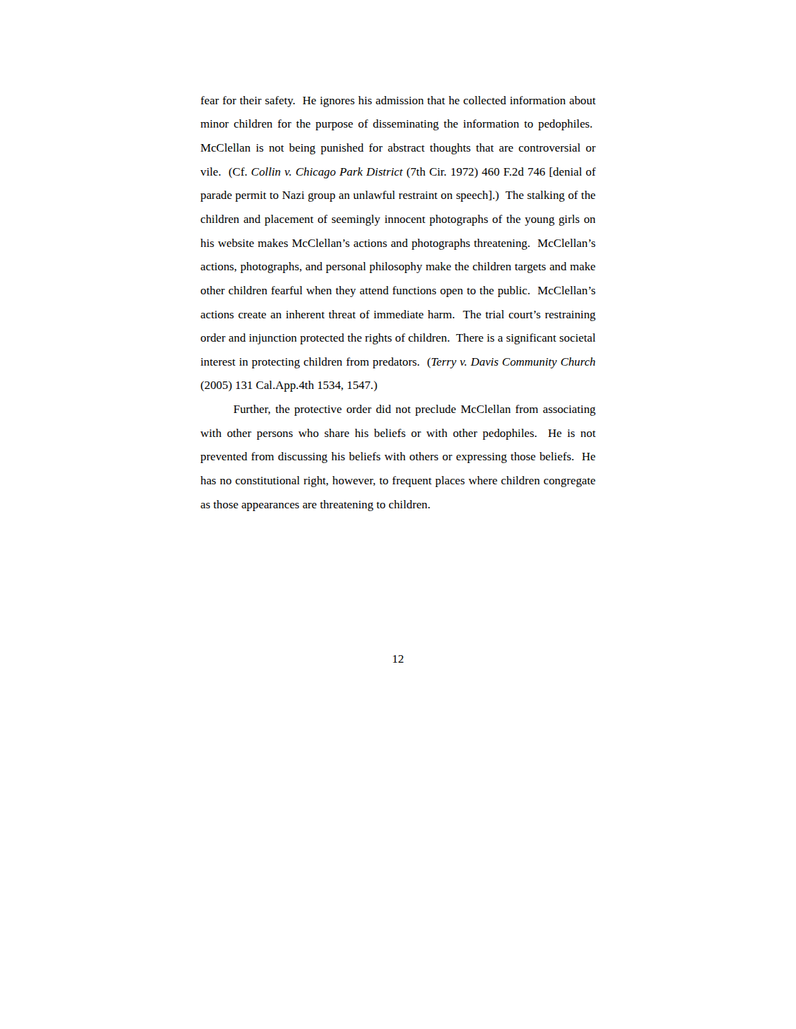fear for their safety. He ignores his admission that he collected information about minor children for the purpose of disseminating the information to pedophiles. McClellan is not being punished for abstract thoughts that are controversial or vile. (Cf. Collin v. Chicago Park District (7th Cir. 1972) 460 F.2d 746 [denial of parade permit to Nazi group an unlawful restraint on speech].) The stalking of the children and placement of seemingly innocent photographs of the young girls on his website makes McClellan’s actions and photographs threatening. McClellan’s actions, photographs, and personal philosophy make the children targets and make other children fearful when they attend functions open to the public. McClellan’s actions create an inherent threat of immediate harm. The trial court’s restraining order and injunction protected the rights of children. There is a significant societal interest in protecting children from predators. (Terry v. Davis Community Church (2005) 131 Cal.App.4th 1534, 1547.)
Further, the protective order did not preclude McClellan from associating with other persons who share his beliefs or with other pedophiles. He is not prevented from discussing his beliefs with others or expressing those beliefs. He has no constitutional right, however, to frequent places where children congregate as those appearances are threatening to children.
12